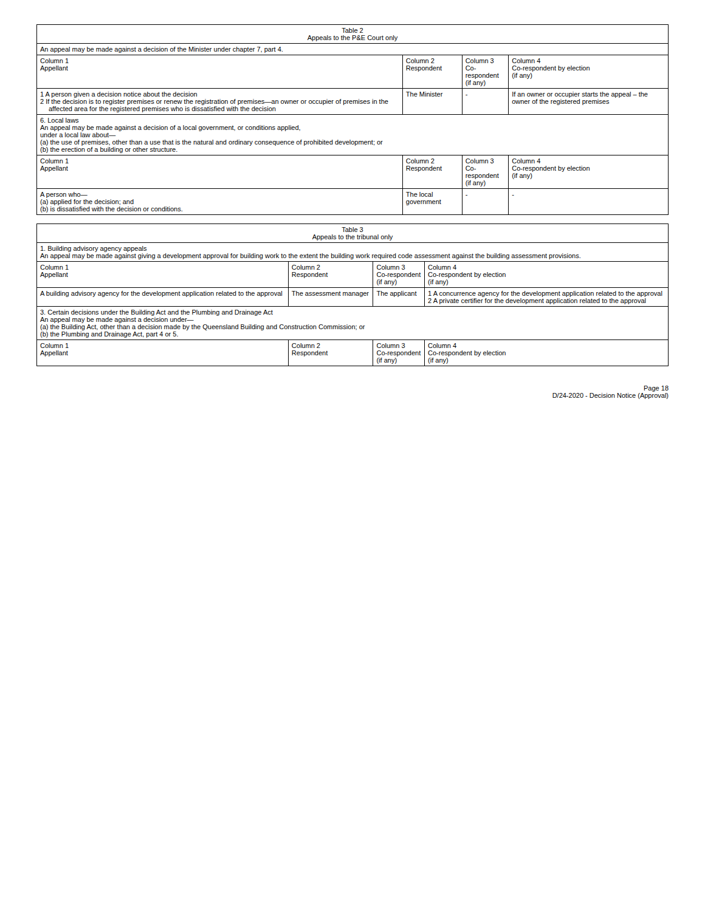| Table 2 Appeals to the P&E Court only |
| An appeal may be made against a decision of the Minister under chapter 7, part 4. |
| Column 1 Appellant | Column 2 Respondent | Column 3 Co-respondent (if any) | Column 4 Co-respondent by election (if any) |
| 1 A person given a decision notice about the decision 2 If the decision is to register premises or renew the registration of premises—an owner or occupier of premises in the affected area for the registered premises who is dissatisfied with the decision | The Minister | - | If an owner or occupier starts the appeal – the owner of the registered premises |
| 6. Local laws An appeal may be made against a decision of a local government, or conditions applied, under a local law about— (a) the use of premises, other than a use that is the natural and ordinary consequence of prohibited development; or (b) the erection of a building or other structure. |
| Column 1 Appellant | Column 2 Respondent | Column 3 Co-respondent (if any) | Column 4 Co-respondent by election (if any) |
| A person who— (a) applied for the decision; and (b) is dissatisfied with the decision or conditions. | The local government | - | - |
| Table 3 Appeals to the tribunal only |
| 1. Building advisory agency appeals An appeal may be made against giving a development approval for building work to the extent the building work required code assessment against the building assessment provisions. |
| Column 1 Appellant | Column 2 Respondent | Column 3 Co-respondent (if any) | Column 4 Co-respondent by election (if any) |
| A building advisory agency for the development application related to the approval | The assessment manager | The applicant | 1 A concurrence agency for the development application related to the approval 2 A private certifier for the development application related to the approval |
| 3. Certain decisions under the Building Act and the Plumbing and Drainage Act An appeal may be made against a decision under— (a) the Building Act, other than a decision made by the Queensland Building and Construction Commission; or (b) the Plumbing and Drainage Act, part 4 or 5. |
| Column 1 Appellant | Column 2 Respondent | Column 3 Co-respondent (if any) | Column 4 Co-respondent by election (if any) |
Page 18
D/24-2020 - Decision Notice (Approval)